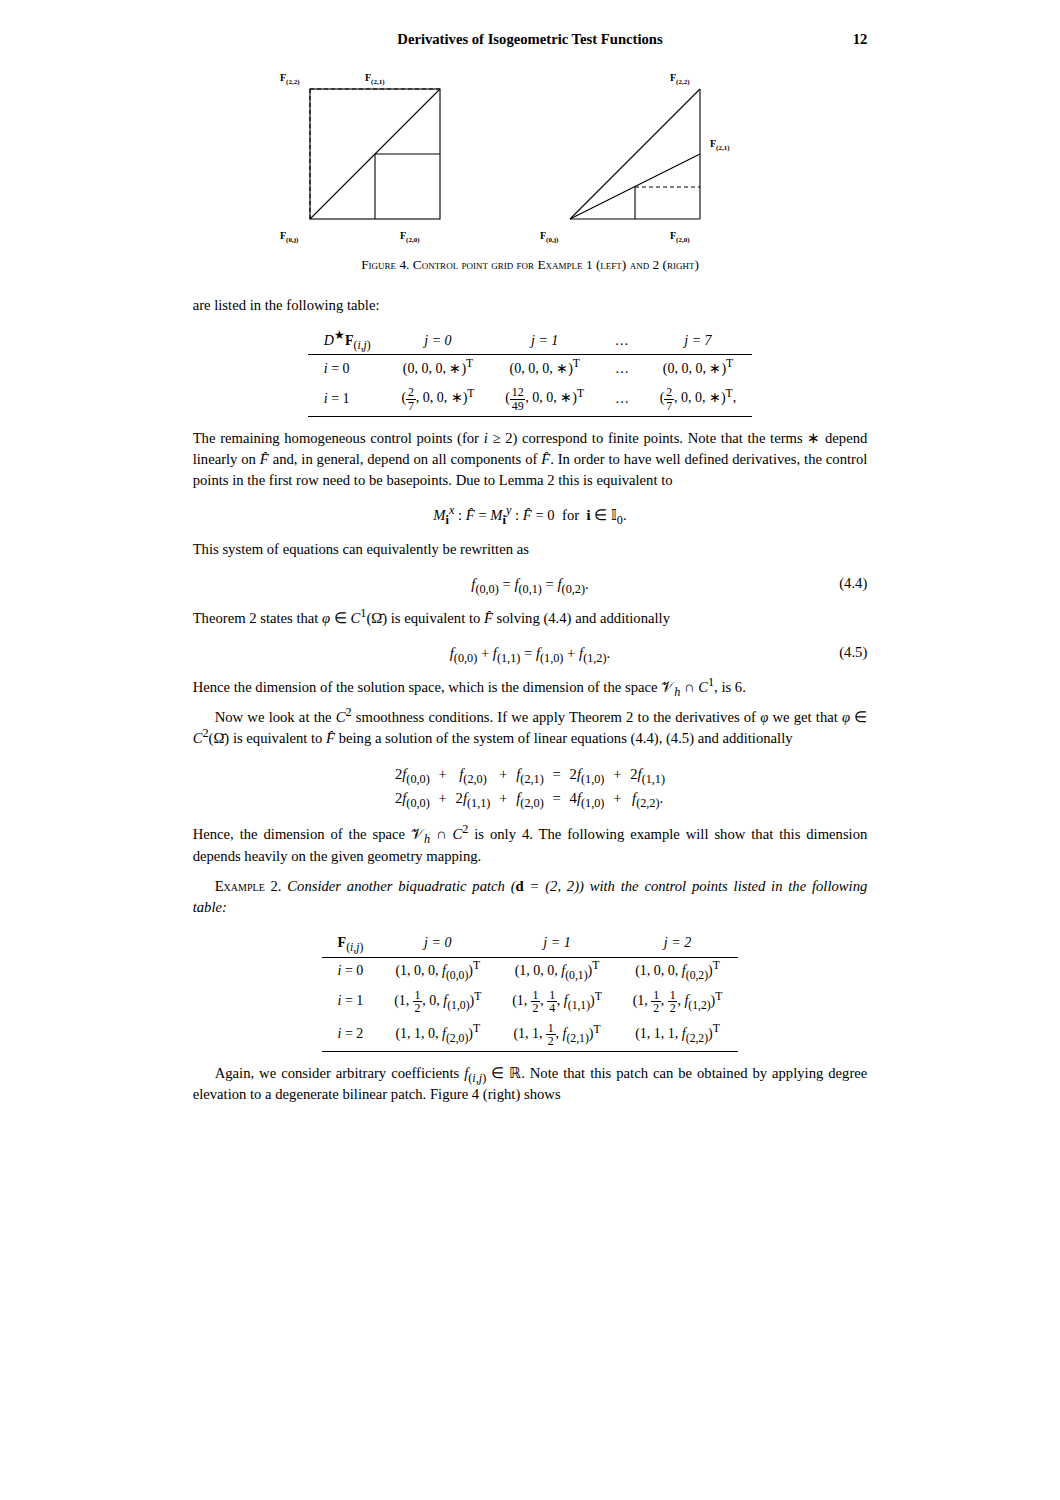Derivatives of Isogeometric Test Functions 12
F(2,2) F(2,1) F(0,j) F(2,0) F(2,2) F(2,1) F(0,j) F(2,0)
Figure 4. Control point grid for Example 1 (left) and 2 (right)
are listed in the following table:
| D ★ F ( i , j ) | j = 0 | j = 1 | … | j = 7 |
| --- | --- | --- | --- | --- |
| i = 0 | (0, 0, 0, ∗) T | (0, 0, 0, ∗) T | … | (0, 0, 0, ∗) T |
| i = 1 | ( 2 7 , 0, 0, ∗) T | ( 12 49 , 0, 0, ∗) T | … | ( 2 7 , 0, 0, ∗) T , |
The remaining homogeneous control points (for i ≥ 2) correspond to finite points. Note that the terms ∗ depend linearly on F̂ and, in general, depend on all components of F̂. In order to have well defined derivatives, the control points in the first row need to be basepoints. Due to Lemma 2 this is equivalent to
Mix : F̂ = Miy : F̂ = 0 for i ∈ 𝕀0.
This system of equations can equivalently be rewritten as
f(0,0) = f(0,1) = f(0,2). (4.4)
Theorem 2 states that φ ∈ C1(Ω̄) is equivalent to F̂ solving (4.4) and additionally
f(0,0) + f(1,1) = f(1,0) + f(1,2). (4.5)
Hence the dimension of the solution space, which is the dimension of the space 𝒱h ∩ C1, is 6.
Now we look at the C2 smoothness conditions. If we apply Theorem 2 to the derivatives of φ we get that φ ∈ C2(Ω̄) is equivalent to F̂ being a solution of the system of linear equations (4.4), (4.5) and additionally
| 2 f (0,0) | + | f (2,0) | + | f (2,1) | = | 2 f (1,0) | + | 2 f (1,1) |
| 2 f (0,0) | + | 2 f (1,1) | + | f (2,0) | = | 4 f (1,0) | + | f (2,2) . |
Hence, the dimension of the space 𝒱h ∩ C2 is only 4. The following example will show that this dimension depends heavily on the given geometry mapping.
Example 2. Consider another biquadratic patch (d = (2, 2)) with the control points listed in the following table:
| F ( i , j ) | j = 0 | j = 1 | j = 2 |
| --- | --- | --- | --- |
| i = 0 | (1, 0, 0, f (0,0) ) T | (1, 0, 0, f (0,1) ) T | (1, 0, 0, f (0,2) ) T |
| i = 1 | (1, 1 2 , 0, f (1,0) ) T | (1, 1 2 , 1 4 , f (1,1) ) T | (1, 1 2 , 1 2 , f (1,2) ) T |
| i = 2 | (1, 1, 0, f (2,0) ) T | (1, 1, 1 2 , f (2,1) ) T | (1, 1, 1, f (2,2) ) T |
Again, we consider arbitrary coefficients f(i,j) ∈ ℝ. Note that this patch can be obtained by applying degree elevation to a degenerate bilinear patch. Figure 4 (right) shows